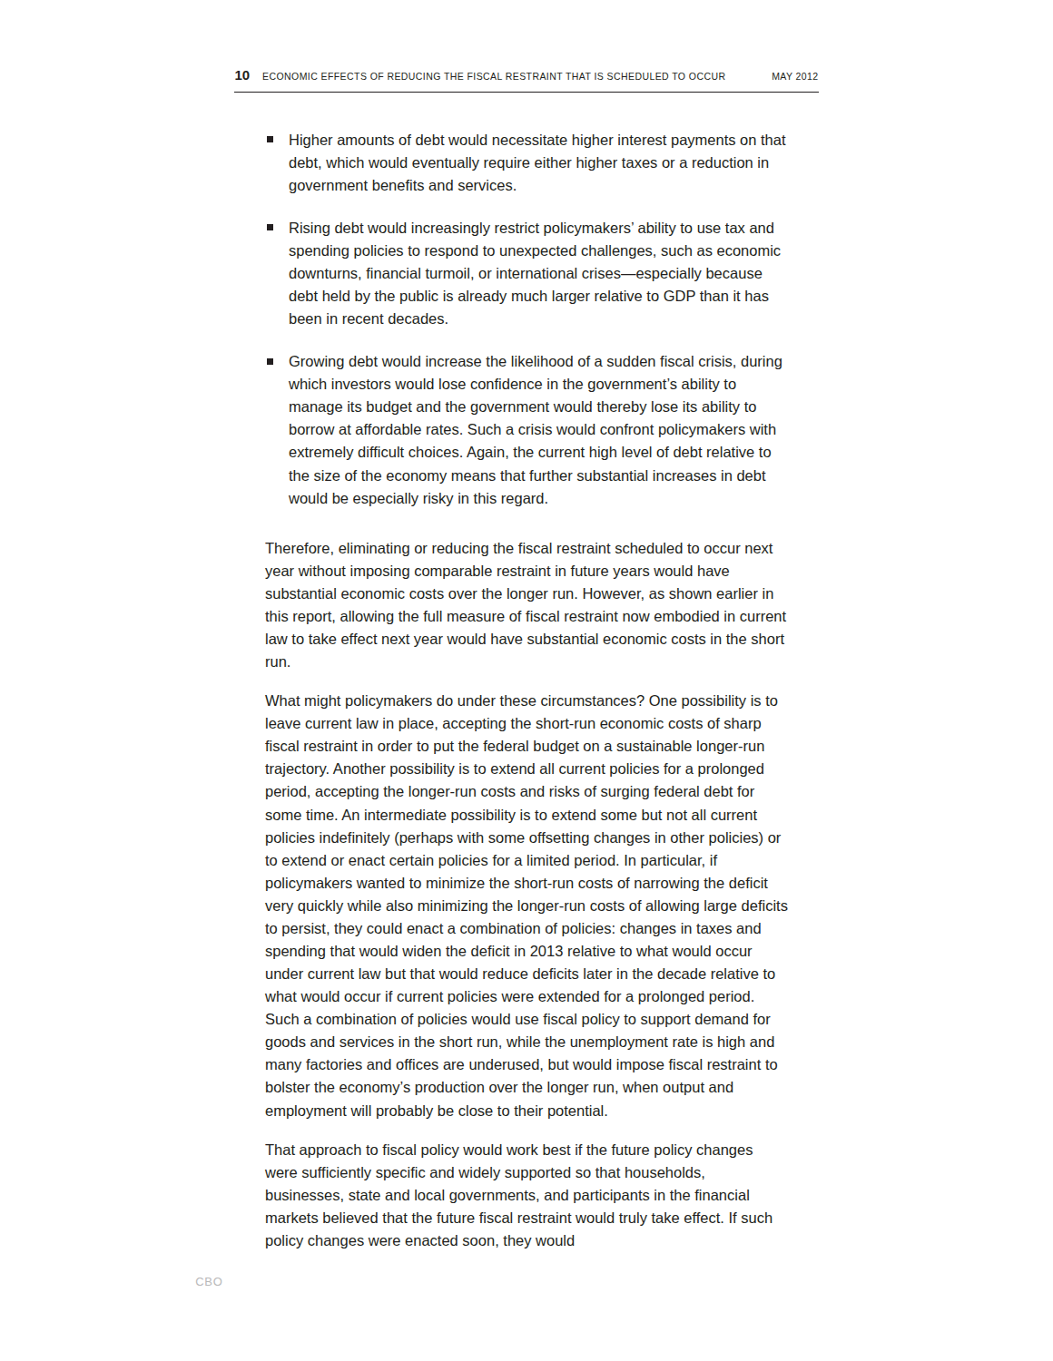10 Economic Effects of Reducing the Fiscal Restraint That Is Scheduled to Occur May 2012
Higher amounts of debt would necessitate higher interest payments on that debt, which would eventually require either higher taxes or a reduction in government benefits and services.
Rising debt would increasingly restrict policymakers’ ability to use tax and spending policies to respond to unexpected challenges, such as economic downturns, financial turmoil, or international crises—especially because debt held by the public is already much larger relative to GDP than it has been in recent decades.
Growing debt would increase the likelihood of a sudden fiscal crisis, during which investors would lose confidence in the government’s ability to manage its budget and the government would thereby lose its ability to borrow at affordable rates. Such a crisis would confront policymakers with extremely difficult choices. Again, the current high level of debt relative to the size of the economy means that further substantial increases in debt would be especially risky in this regard.
Therefore, eliminating or reducing the fiscal restraint scheduled to occur next year without imposing comparable restraint in future years would have substantial economic costs over the longer run. However, as shown earlier in this report, allowing the full measure of fiscal restraint now embodied in current law to take effect next year would have substantial economic costs in the short run.
What might policymakers do under these circumstances? One possibility is to leave current law in place, accepting the short-run economic costs of sharp fiscal restraint in order to put the federal budget on a sustainable longer-run trajectory. Another possibility is to extend all current policies for a prolonged period, accepting the longer-run costs and risks of surging federal debt for some time. An intermediate possibility is to extend some but not all current policies indefinitely (perhaps with some offsetting changes in other policies) or to extend or enact certain policies for a limited period. In particular, if policymakers wanted to minimize the short-run costs of narrowing the deficit very quickly while also minimizing the longer-run costs of allowing large deficits to persist, they could enact a combination of policies: changes in taxes and spending that would widen the deficit in 2013 relative to what would occur under current law but that would reduce deficits later in the decade relative to what would occur if current policies were extended for a prolonged period. Such a combination of policies would use fiscal policy to support demand for goods and services in the short run, while the unemployment rate is high and many factories and offices are underused, but would impose fiscal restraint to bolster the economy’s production over the longer run, when output and employment will probably be close to their potential.
That approach to fiscal policy would work best if the future policy changes were sufficiently specific and widely supported so that households, businesses, state and local governments, and participants in the financial markets believed that the future fiscal restraint would truly take effect. If such policy changes were enacted soon, they would
CBO